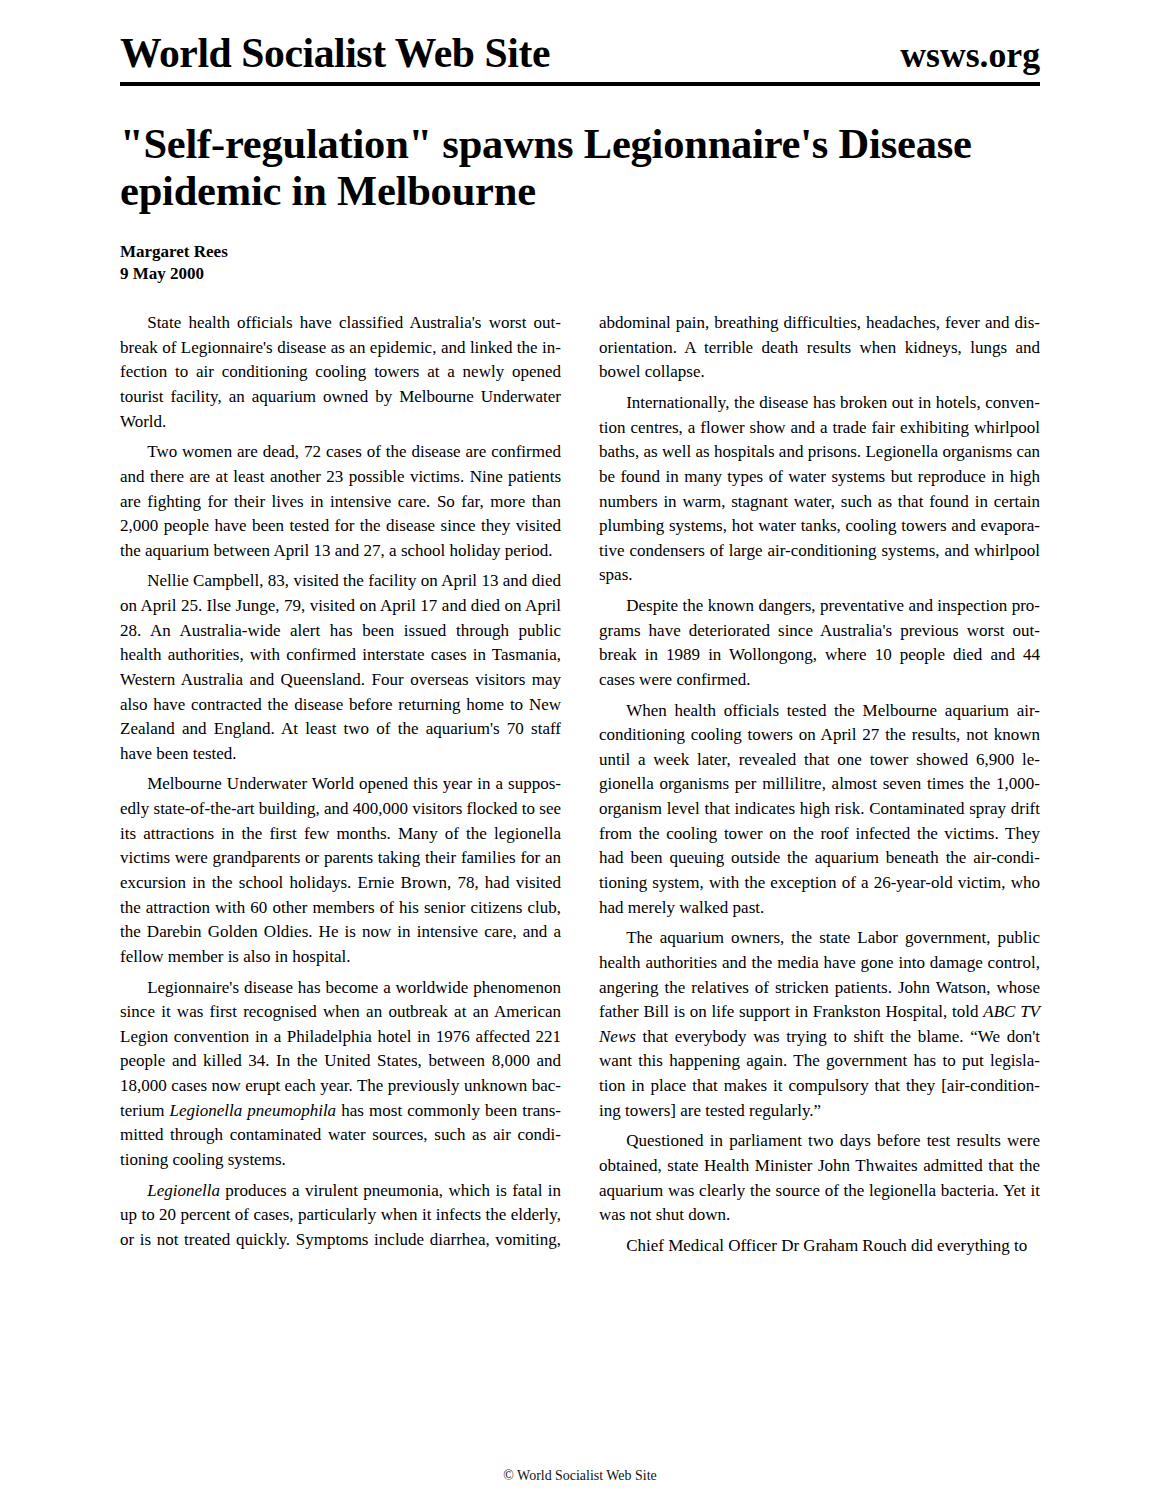World Socialist Web Site
wsws.org
"Self-regulation" spawns Legionnaire's Disease epidemic in Melbourne
Margaret Rees 9 May 2000
State health officials have classified Australia's worst outbreak of Legionnaire's disease as an epidemic, and linked the infection to air conditioning cooling towers at a newly opened tourist facility, an aquarium owned by Melbourne Underwater World.
Two women are dead, 72 cases of the disease are confirmed and there are at least another 23 possible victims. Nine patients are fighting for their lives in intensive care. So far, more than 2,000 people have been tested for the disease since they visited the aquarium between April 13 and 27, a school holiday period.
Nellie Campbell, 83, visited the facility on April 13 and died on April 25. Ilse Junge, 79, visited on April 17 and died on April 28. An Australia-wide alert has been issued through public health authorities, with confirmed interstate cases in Tasmania, Western Australia and Queensland. Four overseas visitors may also have contracted the disease before returning home to New Zealand and England. At least two of the aquarium's 70 staff have been tested.
Melbourne Underwater World opened this year in a supposedly state-of-the-art building, and 400,000 visitors flocked to see its attractions in the first few months. Many of the legionella victims were grandparents or parents taking their families for an excursion in the school holidays. Ernie Brown, 78, had visited the attraction with 60 other members of his senior citizens club, the Darebin Golden Oldies. He is now in intensive care, and a fellow member is also in hospital.
Legionnaire's disease has become a worldwide phenomenon since it was first recognised when an outbreak at an American Legion convention in a Philadelphia hotel in 1976 affected 221 people and killed 34. In the United States, between 8,000 and 18,000 cases now erupt each year. The previously unknown bacterium Legionella pneumophila has most commonly been transmitted through contaminated water sources, such as air conditioning cooling systems.
Legionella produces a virulent pneumonia, which is fatal in up to 20 percent of cases, particularly when it infects the elderly, or is not treated quickly. Symptoms include diarrhea, vomiting, abdominal pain, breathing difficulties, headaches, fever and disorientation. A terrible death results when kidneys, lungs and bowel collapse.
Internationally, the disease has broken out in hotels, convention centres, a flower show and a trade fair exhibiting whirlpool baths, as well as hospitals and prisons. Legionella organisms can be found in many types of water systems but reproduce in high numbers in warm, stagnant water, such as that found in certain plumbing systems, hot water tanks, cooling towers and evaporative condensers of large air-conditioning systems, and whirlpool spas.
Despite the known dangers, preventative and inspection programs have deteriorated since Australia's previous worst outbreak in 1989 in Wollongong, where 10 people died and 44 cases were confirmed.
When health officials tested the Melbourne aquarium air-conditioning cooling towers on April 27 the results, not known until a week later, revealed that one tower showed 6,900 legionella organisms per millilitre, almost seven times the 1,000-organism level that indicates high risk. Contaminated spray drift from the cooling tower on the roof infected the victims. They had been queuing outside the aquarium beneath the air-conditioning system, with the exception of a 26-year-old victim, who had merely walked past.
The aquarium owners, the state Labor government, public health authorities and the media have gone into damage control, angering the relatives of stricken patients. John Watson, whose father Bill is on life support in Frankston Hospital, told ABC TV News that everybody was trying to shift the blame. “We don't want this happening again. The government has to put legislation in place that makes it compulsory that they [air-conditioning towers] are tested regularly.”
Questioned in parliament two days before test results were obtained, state Health Minister John Thwaites admitted that the aquarium was clearly the source of the legionella bacteria. Yet it was not shut down.
Chief Medical Officer Dr Graham Rouch did everything to
© World Socialist Web Site